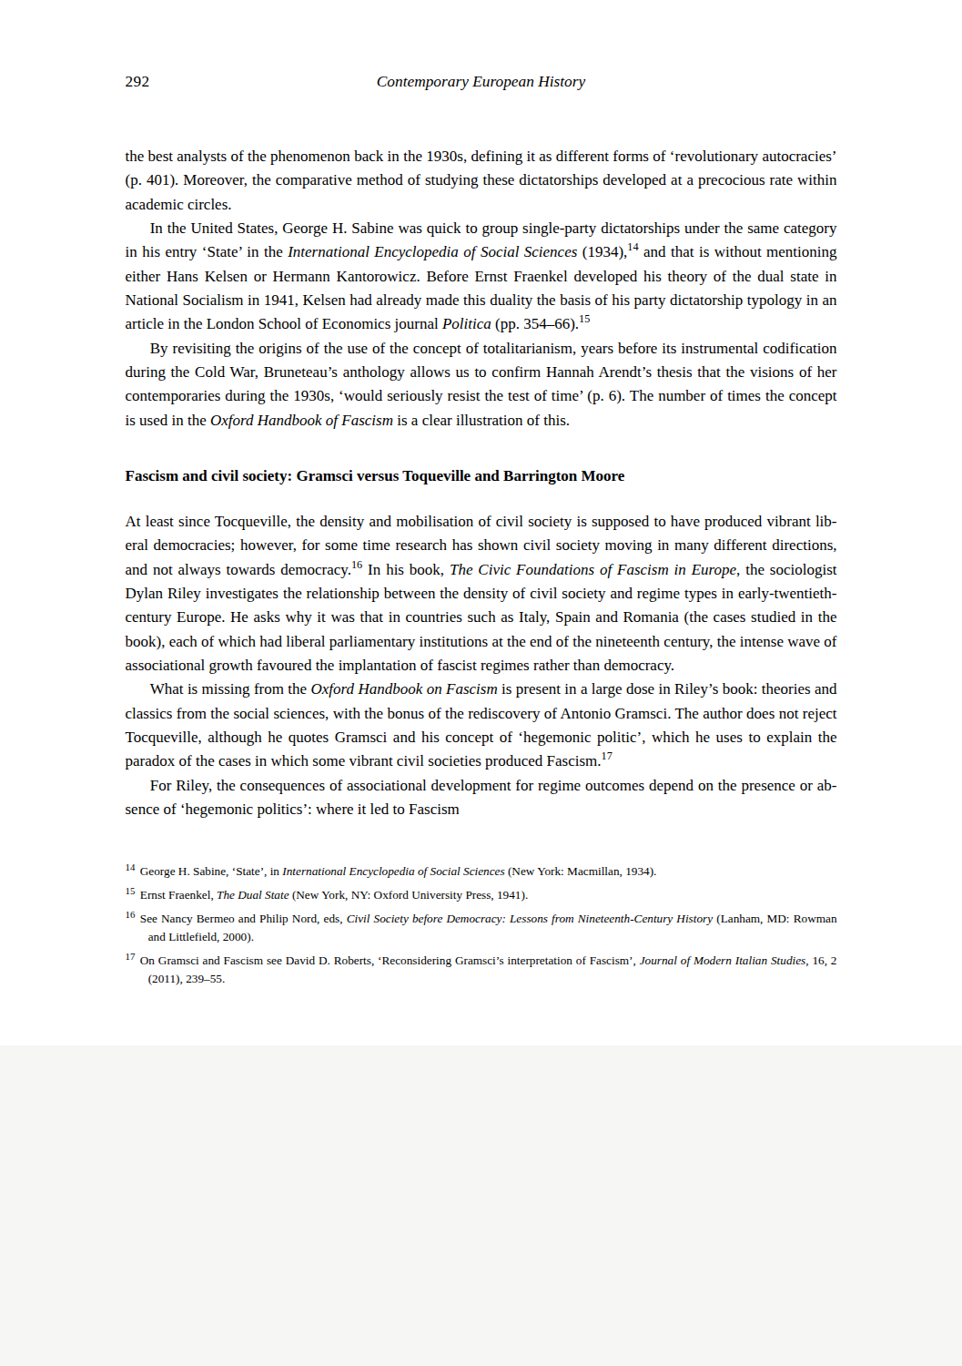292 Contemporary European History
the best analysts of the phenomenon back in the 1930s, defining it as different forms of ‘revolutionary autocracies’ (p. 401). Moreover, the comparative method of studying these dictatorships developed at a precocious rate within academic circles.
In the United States, George H. Sabine was quick to group single-party dictatorships under the same category in his entry ‘State’ in the International Encyclopedia of Social Sciences (1934),14 and that is without mentioning either Hans Kelsen or Hermann Kantorowicz. Before Ernst Fraenkel developed his theory of the dual state in National Socialism in 1941, Kelsen had already made this duality the basis of his party dictatorship typology in an article in the London School of Economics journal Politica (pp. 354–66).15
By revisiting the origins of the use of the concept of totalitarianism, years before its instrumental codification during the Cold War, Bruneteau’s anthology allows us to confirm Hannah Arendt’s thesis that the visions of her contemporaries during the 1930s, ‘would seriously resist the test of time’ (p. 6). The number of times the concept is used in the Oxford Handbook of Fascism is a clear illustration of this.
Fascism and civil society: Gramsci versus Toqueville and Barrington Moore
At least since Tocqueville, the density and mobilisation of civil society is supposed to have produced vibrant liberal democracies; however, for some time research has shown civil society moving in many different directions, and not always towards democracy.16 In his book, The Civic Foundations of Fascism in Europe, the sociologist Dylan Riley investigates the relationship between the density of civil society and regime types in early-twentieth-century Europe. He asks why it was that in countries such as Italy, Spain and Romania (the cases studied in the book), each of which had liberal parliamentary institutions at the end of the nineteenth century, the intense wave of associational growth favoured the implantation of fascist regimes rather than democracy.
What is missing from the Oxford Handbook on Fascism is present in a large dose in Riley’s book: theories and classics from the social sciences, with the bonus of the rediscovery of Antonio Gramsci. The author does not reject Tocqueville, although he quotes Gramsci and his concept of ‘hegemonic politic’, which he uses to explain the paradox of the cases in which some vibrant civil societies produced Fascism.17
For Riley, the consequences of associational development for regime outcomes depend on the presence or absence of ‘hegemonic politics’: where it led to Fascism
14 George H. Sabine, ‘State’, in International Encyclopedia of Social Sciences (New York: Macmillan, 1934).
15 Ernst Fraenkel, The Dual State (New York, NY: Oxford University Press, 1941).
16 See Nancy Bermeo and Philip Nord, eds, Civil Society before Democracy: Lessons from Nineteenth-Century History (Lanham, MD: Rowman and Littlefield, 2000).
17 On Gramsci and Fascism see David D. Roberts, ‘Reconsidering Gramsci’s interpretation of Fascism’, Journal of Modern Italian Studies, 16, 2 (2011), 239–55.